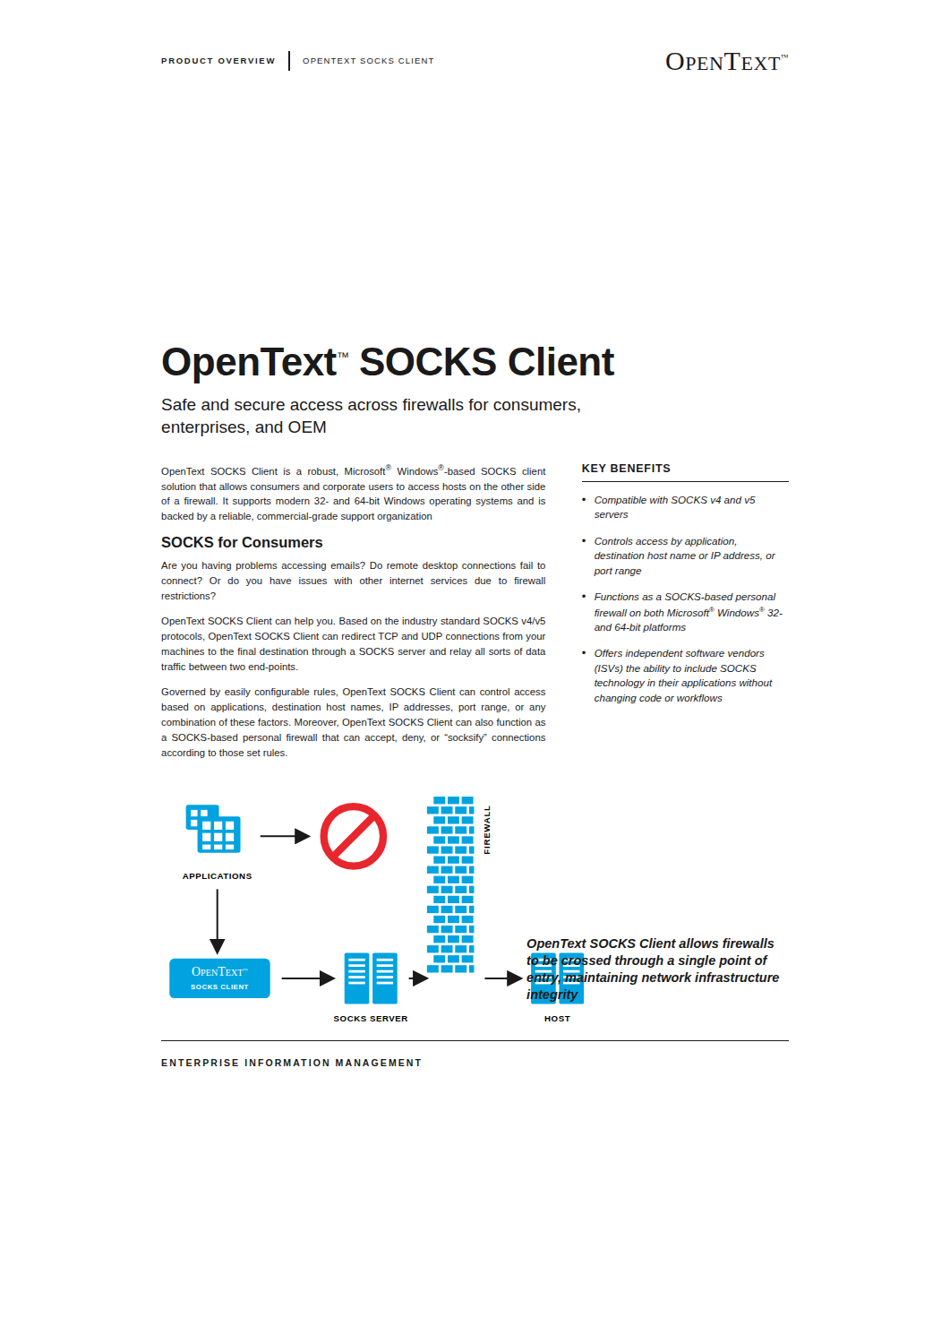Product Overview OpenText SOCKS Client
OPENTEXT™
OpenText™ SOCKS Client
Safe and secure access across firewalls for consumers,
enterprises, and OEM
OpenText SOCKS Client is a robust, Microsoft® Windows®-based SOCKS client solution that allows consumers and corporate users to access hosts on the other side of a firewall. It supports modern 32- and 64-bit Windows operating systems and is backed by a reliable, commercial-grade support organization
SOCKS for Consumers
Are you having problems accessing emails? Do remote desktop connections fail to connect? Or do you have issues with other internet services due to firewall restrictions?
OpenText SOCKS Client can help you. Based on the industry standard SOCKS v4/v5 protocols, OpenText SOCKS Client can redirect TCP and UDP connections from your machines to the final destination through a SOCKS server and relay all sorts of data traffic between two end-points.
Governed by easily configurable rules, OpenText SOCKS Client can control access based on applications, destination host names, IP addresses, port range, or any combination of these factors. Moreover, OpenText SOCKS Client can also function as a SOCKS-based personal firewall that can accept, deny, or “socksify” connections according to those set rules.
Key Benefits
Compatible with SOCKS v4 and v5 servers
Controls access by application, destination host name or IP address, or port range
Functions as a SOCKS-based personal firewall on both Microsoft® Windows® 32- and 64-bit platforms
Offers independent software vendors (ISVs) the ability to include SOCKS technology in their applications without changing code or workflows
APPLICATIONS FIREWALL OPENTEXT™ SOCKS CLIENT SOCKS SERVER HOST
OpenText SOCKS Client allows firewalls to be crossed through a single point of entry, maintaining network infrastructure integrity
Enterprise Information Management